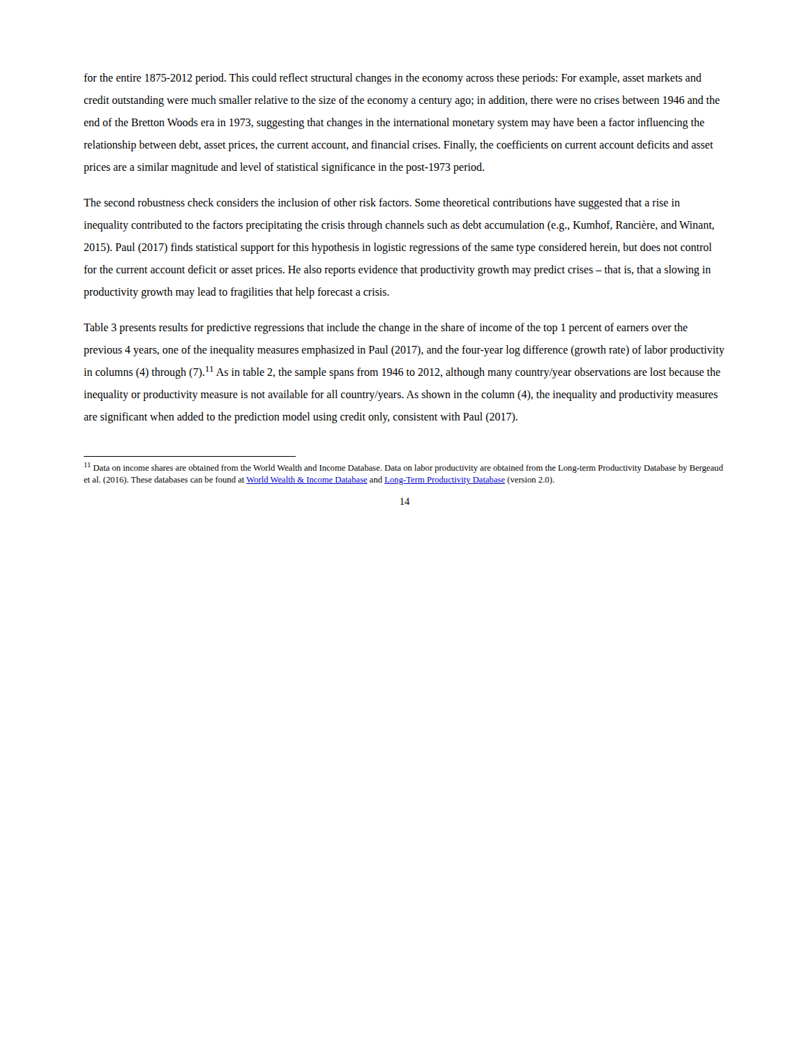for the entire 1875-2012 period. This could reflect structural changes in the economy across these periods: For example, asset markets and credit outstanding were much smaller relative to the size of the economy a century ago; in addition, there were no crises between 1946 and the end of the Bretton Woods era in 1973, suggesting that changes in the international monetary system may have been a factor influencing the relationship between debt, asset prices, the current account, and financial crises. Finally, the coefficients on current account deficits and asset prices are a similar magnitude and level of statistical significance in the post-1973 period.
The second robustness check considers the inclusion of other risk factors. Some theoretical contributions have suggested that a rise in inequality contributed to the factors precipitating the crisis through channels such as debt accumulation (e.g., Kumhof, Rancière, and Winant, 2015). Paul (2017) finds statistical support for this hypothesis in logistic regressions of the same type considered herein, but does not control for the current account deficit or asset prices. He also reports evidence that productivity growth may predict crises – that is, that a slowing in productivity growth may lead to fragilities that help forecast a crisis.
Table 3 presents results for predictive regressions that include the change in the share of income of the top 1 percent of earners over the previous 4 years, one of the inequality measures emphasized in Paul (2017), and the four-year log difference (growth rate) of labor productivity in columns (4) through (7).11 As in table 2, the sample spans from 1946 to 2012, although many country/year observations are lost because the inequality or productivity measure is not available for all country/years. As shown in the column (4), the inequality and productivity measures are significant when added to the prediction model using credit only, consistent with Paul (2017).
11 Data on income shares are obtained from the World Wealth and Income Database. Data on labor productivity are obtained from the Long-term Productivity Database by Bergeaud et al. (2016). These databases can be found at World Wealth & Income Database and Long-Term Productivity Database (version 2.0).
14